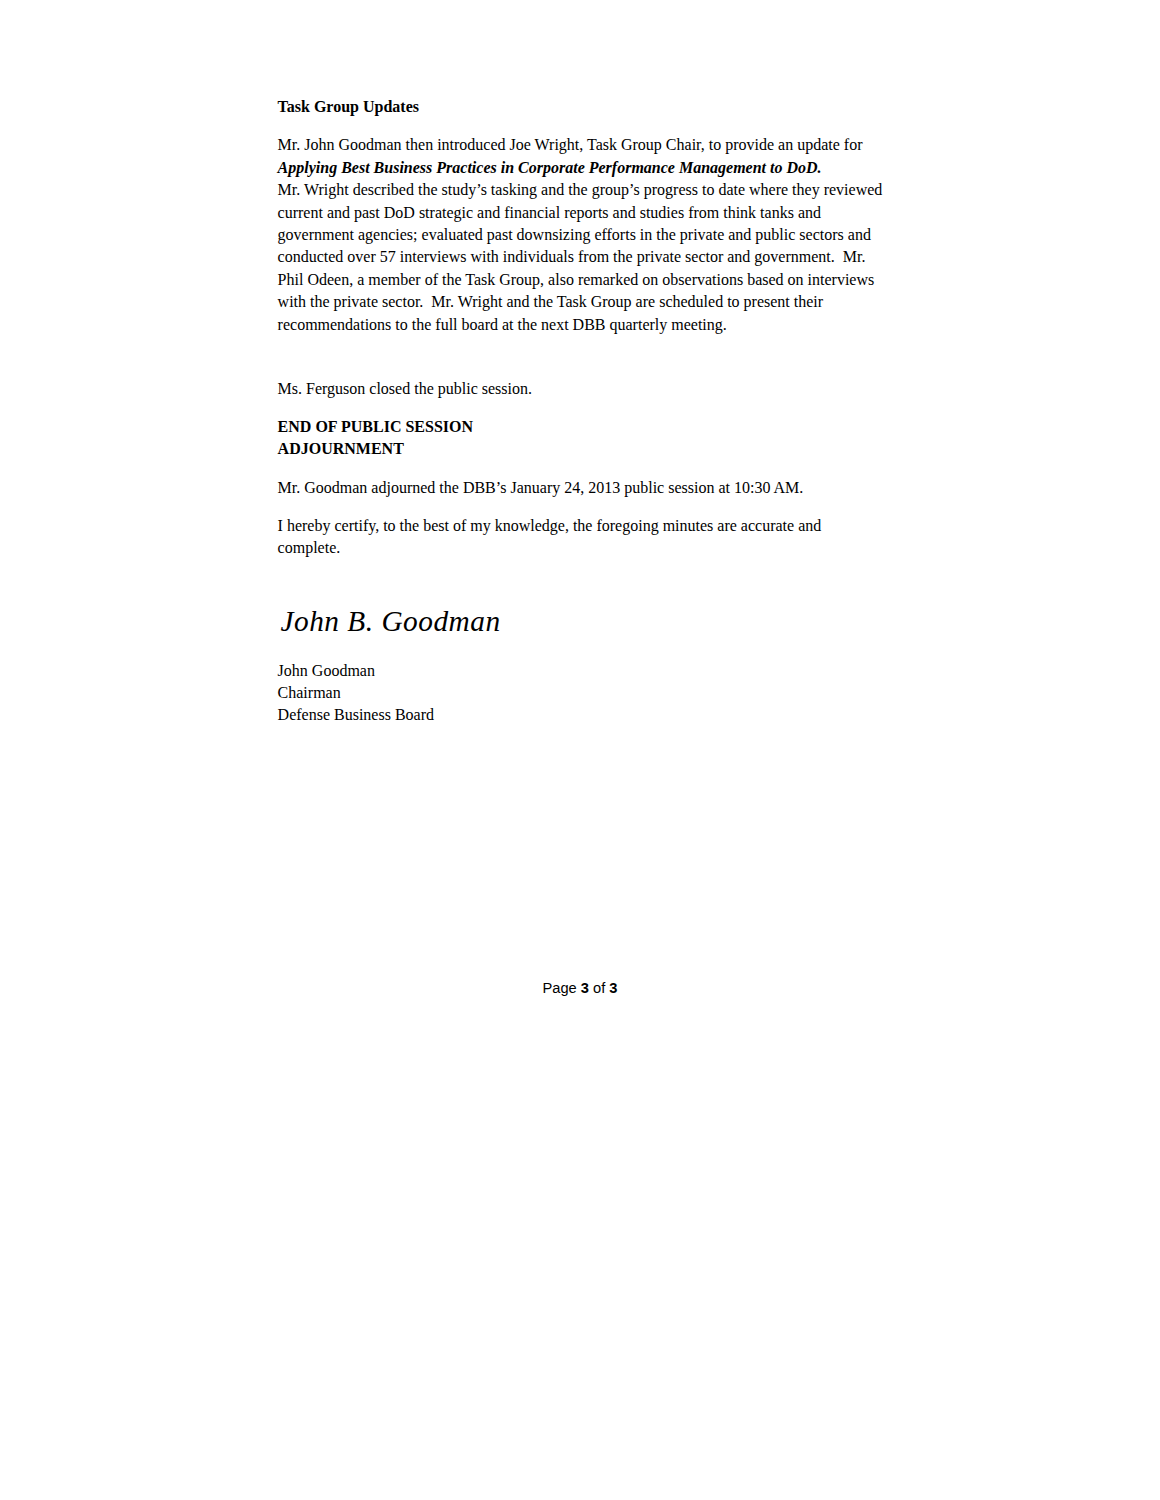Task Group Updates
Mr. John Goodman then introduced Joe Wright, Task Group Chair, to provide an update for Applying Best Business Practices in Corporate Performance Management to DoD.
Mr. Wright described the study’s tasking and the group’s progress to date where they reviewed current and past DoD strategic and financial reports and studies from think tanks and government agencies; evaluated past downsizing efforts in the private and public sectors and conducted over 57 interviews with individuals from the private sector and government. Mr. Phil Odeen, a member of the Task Group, also remarked on observations based on interviews with the private sector. Mr. Wright and the Task Group are scheduled to present their recommendations to the full board at the next DBB quarterly meeting.
Ms. Ferguson closed the public session.
END OF PUBLIC SESSION
ADJOURNMENT
Mr. Goodman adjourned the DBB’s January 24, 2013 public session at 10:30 AM.
I hereby certify, to the best of my knowledge, the foregoing minutes are accurate and complete.
John B. Goodman
John Goodman
Chairman
Defense Business Board
Page 3 of 3